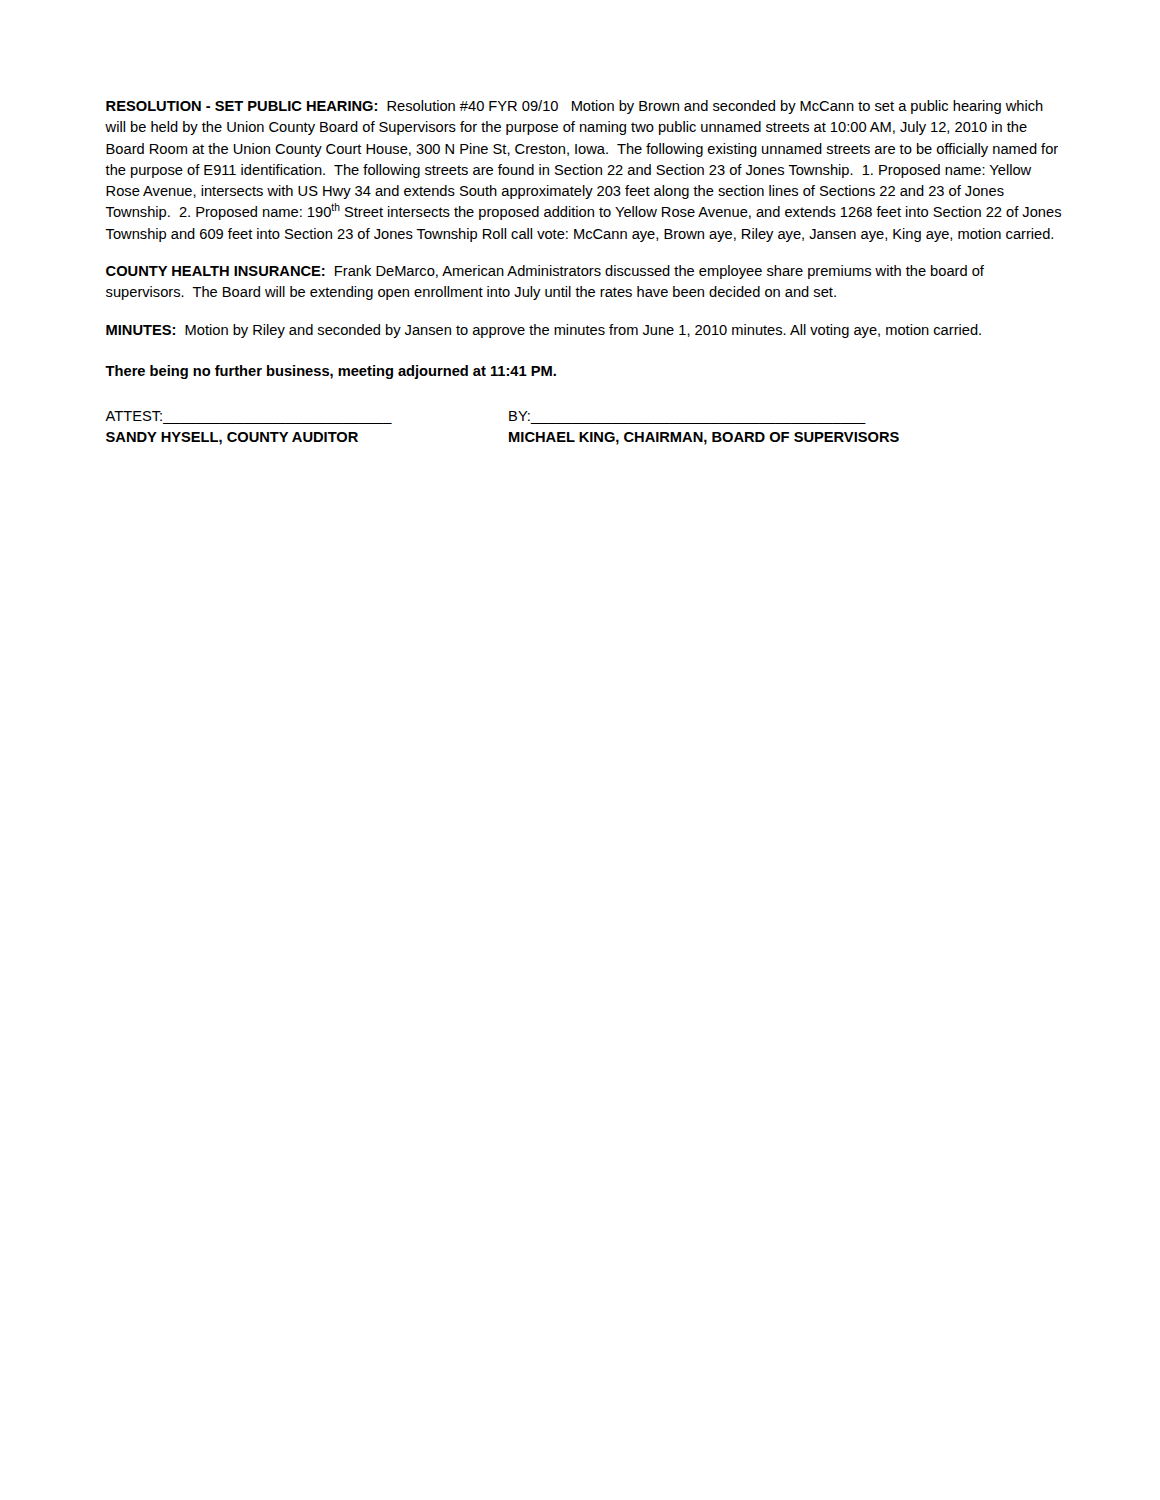RESOLUTION - SET PUBLIC HEARING: Resolution #40 FYR 09/10 Motion by Brown and seconded by McCann to set a public hearing which will be held by the Union County Board of Supervisors for the purpose of naming two public unnamed streets at 10:00 AM, July 12, 2010 in the Board Room at the Union County Court House, 300 N Pine St, Creston, Iowa. The following existing unnamed streets are to be officially named for the purpose of E911 identification. The following streets are found in Section 22 and Section 23 of Jones Township. 1. Proposed name: Yellow Rose Avenue, intersects with US Hwy 34 and extends South approximately 203 feet along the section lines of Sections 22 and 23 of Jones Township. 2. Proposed name: 190th Street intersects the proposed addition to Yellow Rose Avenue, and extends 1268 feet into Section 22 of Jones Township and 609 feet into Section 23 of Jones Township Roll call vote: McCann aye, Brown aye, Riley aye, Jansen aye, King aye, motion carried.
COUNTY HEALTH INSURANCE: Frank DeMarco, American Administrators discussed the employee share premiums with the board of supervisors. The Board will be extending open enrollment into July until the rates have been decided on and set.
MINUTES: Motion by Riley and seconded by Jansen to approve the minutes from June 1, 2010 minutes. All voting aye, motion carried.
There being no further business, meeting adjourned at 11:41 PM.
| ATTEST:____________________________ | BY:_________________________________________ |
| SANDY HYSELL, COUNTY AUDITOR | MICHAEL KING, CHAIRMAN, BOARD OF SUPERVISORS |